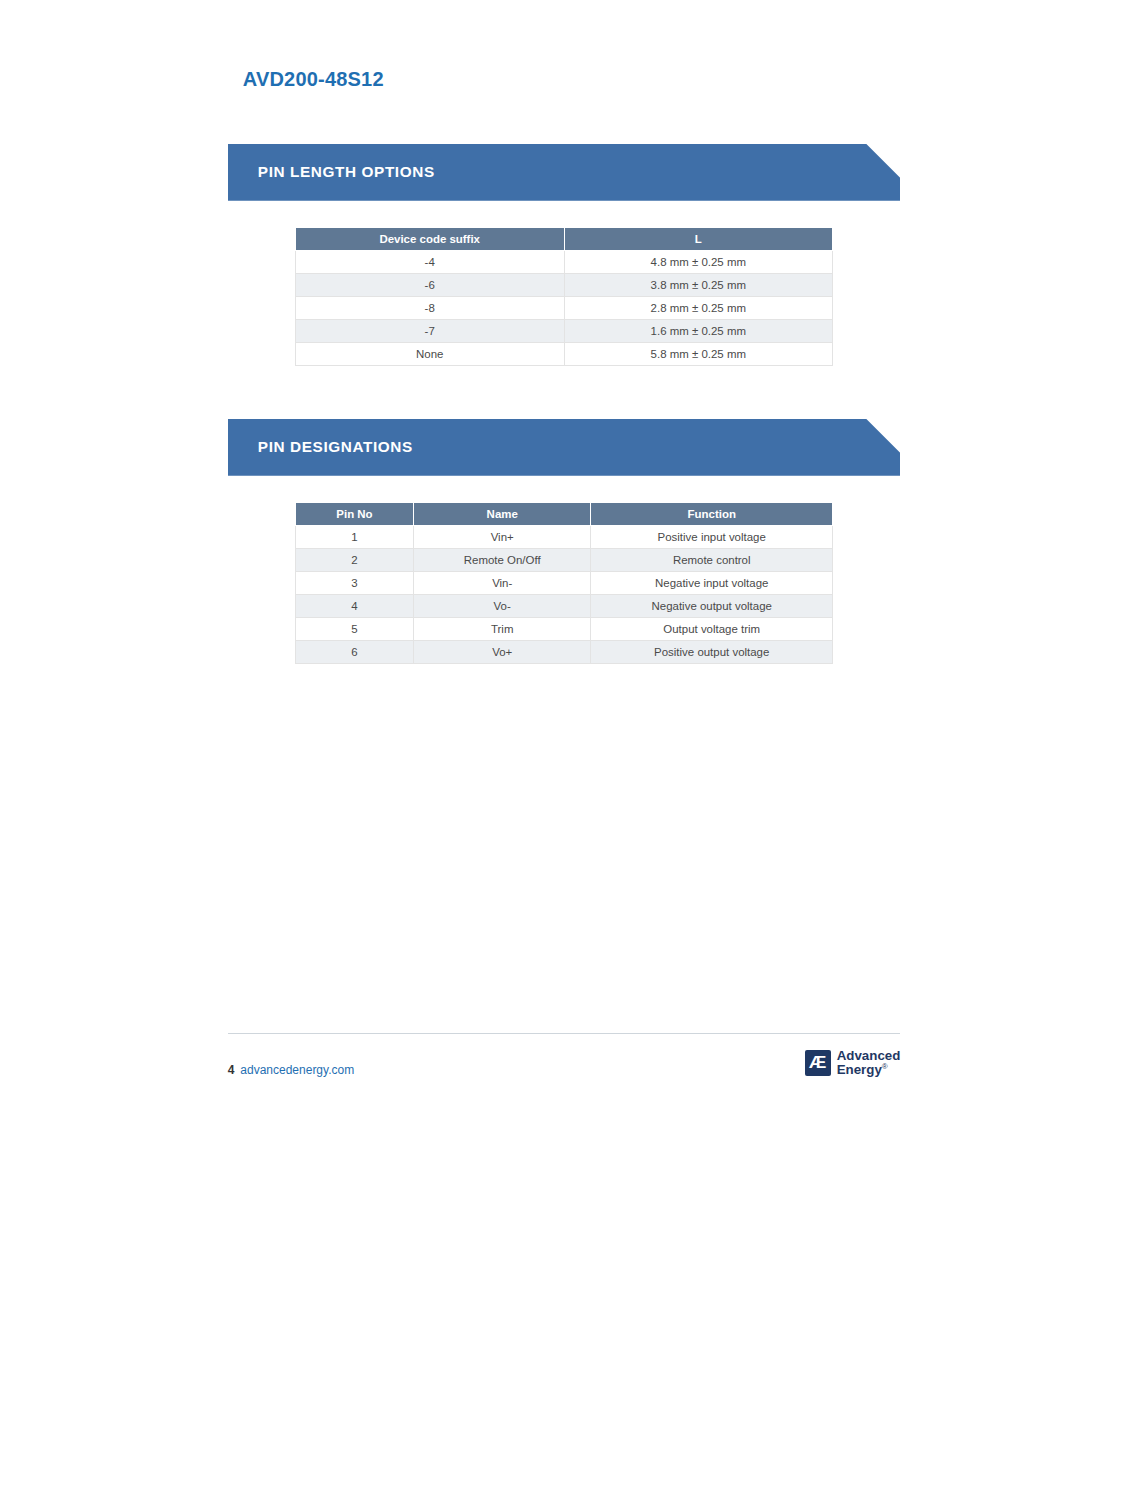AVD200-48S12
PIN LENGTH OPTIONS
| Device code suffix | L |
| --- | --- |
| -4 | 4.8 mm ± 0.25 mm |
| -6 | 3.8 mm ± 0.25 mm |
| -8 | 2.8 mm ± 0.25 mm |
| -7 | 1.6 mm ± 0.25 mm |
| None | 5.8 mm ± 0.25 mm |
PIN DESIGNATIONS
| Pin No | Name | Function |
| --- | --- | --- |
| 1 | Vin+ | Positive input voltage |
| 2 | Remote On/Off | Remote control |
| 3 | Vin- | Negative input voltage |
| 4 | Vo- | Negative output voltage |
| 5 | Trim | Output voltage trim |
| 6 | Vo+ | Positive output voltage |
4advancedenergy.com
Æ
Advanced Energy®